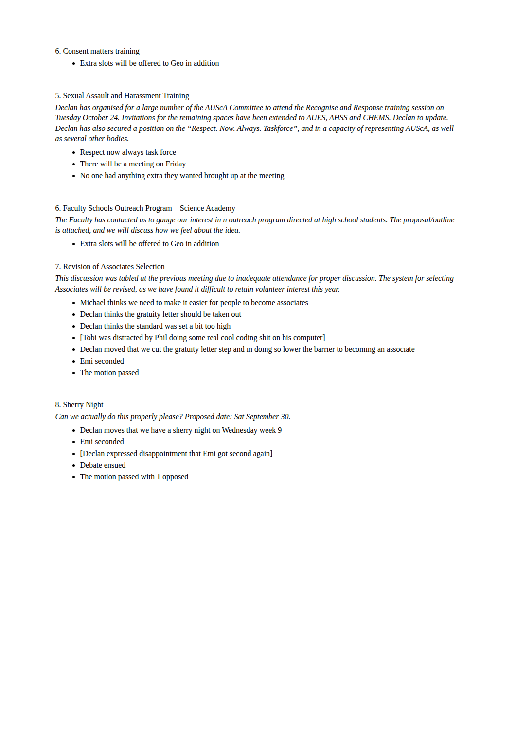6. Consent matters training
Extra slots will be offered to Geo in addition
5. Sexual Assault and Harassment Training
Declan has organised for a large number of the AUScA Committee to attend the Recognise and Response training session on Tuesday October 24. Invitations for the remaining spaces have been extended to AUES, AHSS and CHEMS. Declan to update. Declan has also secured a position on the “Respect. Now. Always. Taskforce”, and in a capacity of representing AUScA, as well as several other bodies.
Respect now always task force
There will be a meeting on Friday
No one had anything extra they wanted brought up at the meeting
6. Faculty Schools Outreach Program – Science Academy
The Faculty has contacted us to gauge our interest in n outreach program directed at high school students. The proposal/outline is attached, and we will discuss how we feel about the idea.
Extra slots will be offered to Geo in addition
7. Revision of Associates Selection
This discussion was tabled at the previous meeting due to inadequate attendance for proper discussion. The system for selecting Associates will be revised, as we have found it difficult to retain volunteer interest this year.
Michael thinks we need to make it easier for people to become associates
Declan thinks the gratuity letter should be taken out
Declan thinks the standard was set a bit too high
[Tobi was distracted by Phil doing some real cool coding shit on his computer]
Declan moved that we cut the gratuity letter step and in doing so lower the barrier to becoming an associate
Emi seconded
The motion passed
8. Sherry Night
Can we actually do this properly please? Proposed date: Sat September 30.
Declan moves that we have a sherry night on Wednesday week 9
Emi seconded
[Declan expressed disappointment that Emi got second again]
Debate ensued
The motion passed with 1 opposed